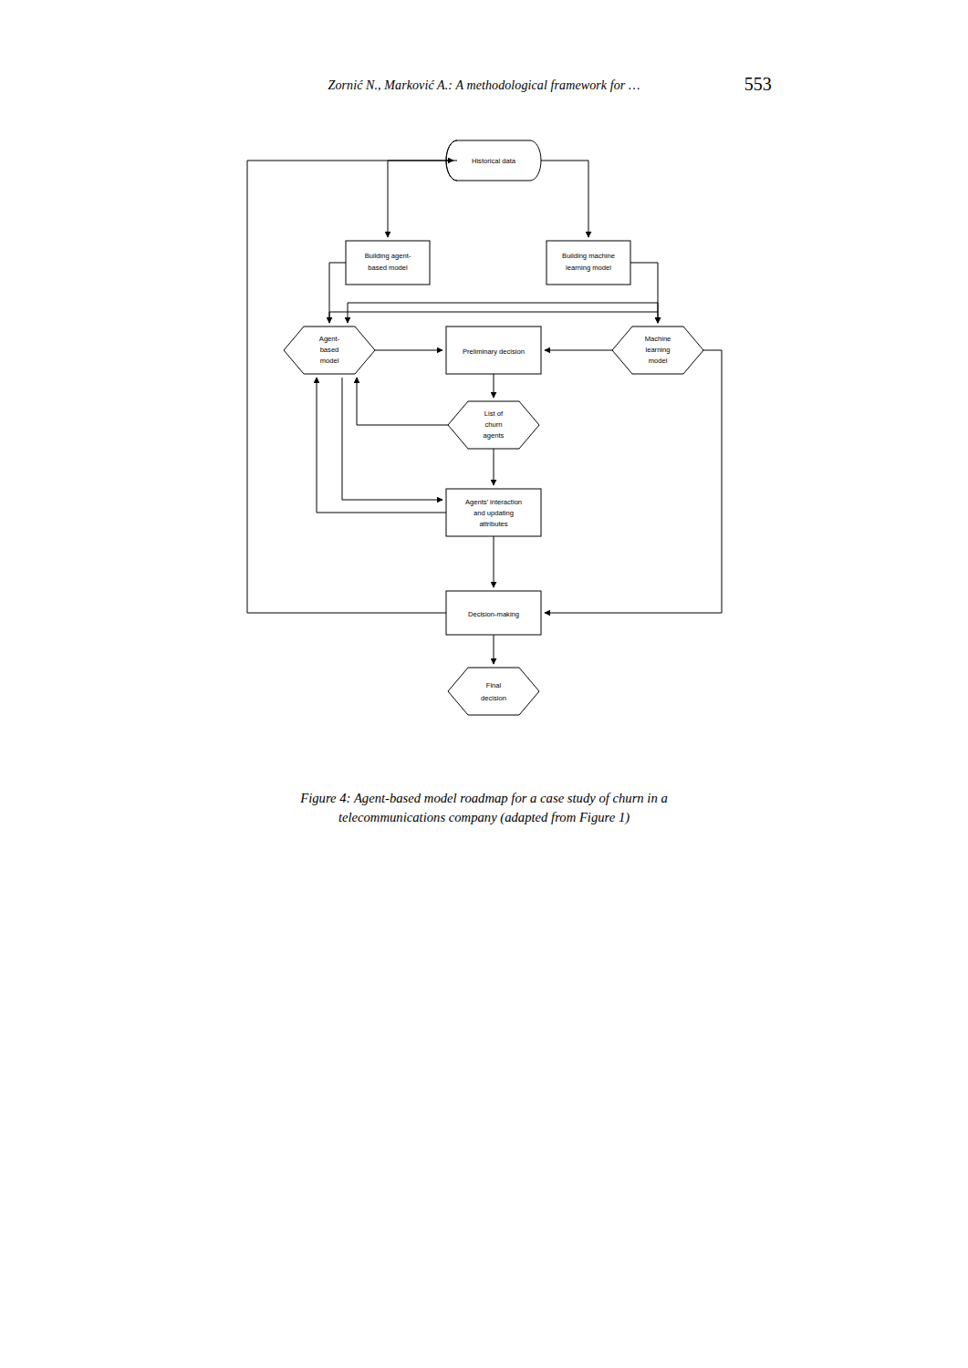Zornić N., Marković A.: A methodological framework for … 553
Historical data Building agent- based model Building machine learning model Agent- based model Preliminary decision Machine learning model List of churn agents Agents’ interaction and updating attributes Decision-making Final decision
Figure 4: Agent-based model roadmap for a case study of churn in a
telecommunications company (adapted from Figure 1)